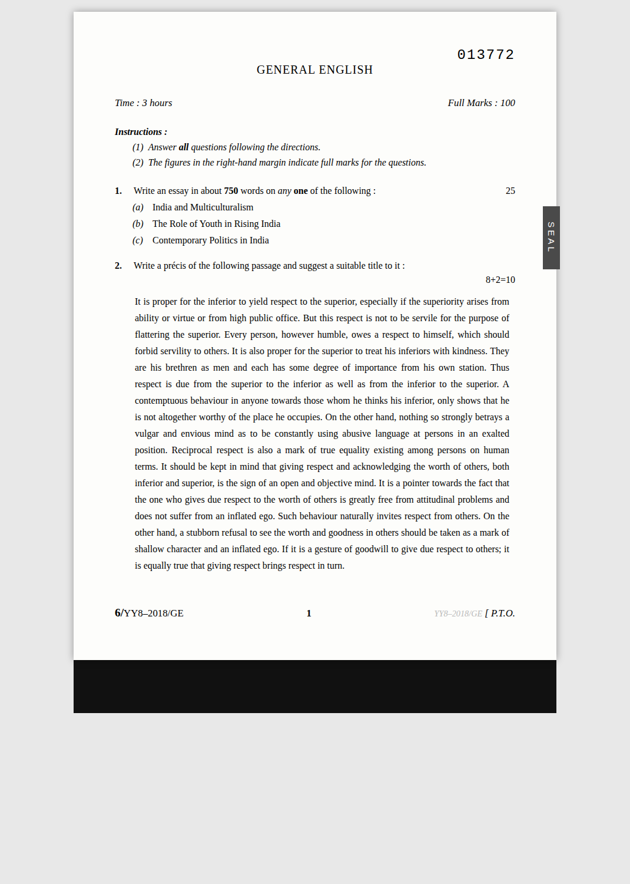SEAL
013772
GENERAL ENGLISH
Time : 3 hours Full Marks : 100
Instructions :
(1) Answer all questions following the directions.
(2) The figures in the right-hand margin indicate full marks for the questions.
1.
Write an essay in about 750 words on any one of the following :
25
(a) India and Multiculturalism
(b) The Role of Youth in Rising India
(c) Contemporary Politics in India
2.
Write a précis of the following passage and suggest a suitable title to it :
8+2=10
It is proper for the inferior to yield respect to the superior, especially if the superiority arises from ability or virtue or from high public office. But this respect is not to be servile for the purpose of flattering the superior. Every person, however humble, owes a respect to himself, which should forbid servility to others. It is also proper for the superior to treat his inferiors with kindness. They are his brethren as men and each has some degree of importance from his own station. Thus respect is due from the superior to the inferior as well as from the inferior to the superior. A contemptuous behaviour in anyone towards those whom he thinks his inferior, only shows that he is not altogether worthy of the place he occupies. On the other hand, nothing so strongly betrays a vulgar and envious mind as to be constantly using abusive language at persons in an exalted position. Reciprocal respect is also a mark of true equality existing among persons on human terms. It should be kept in mind that giving respect and acknowledging the worth of others, both inferior and superior, is the sign of an open and objective mind. It is a pointer towards the fact that the one who gives due respect to the worth of others is greatly free from attitudinal problems and does not suffer from an inflated ego. Such behaviour naturally invites respect from others. On the other hand, a stubborn refusal to see the worth and goodness in others should be taken as a mark of shallow character and an inflated ego. If it is a gesture of goodwill to give due respect to others; it is equally true that giving respect brings respect in turn.
6/YY8–2018/GE
1
YY8–2018/GE [ P.T.O.